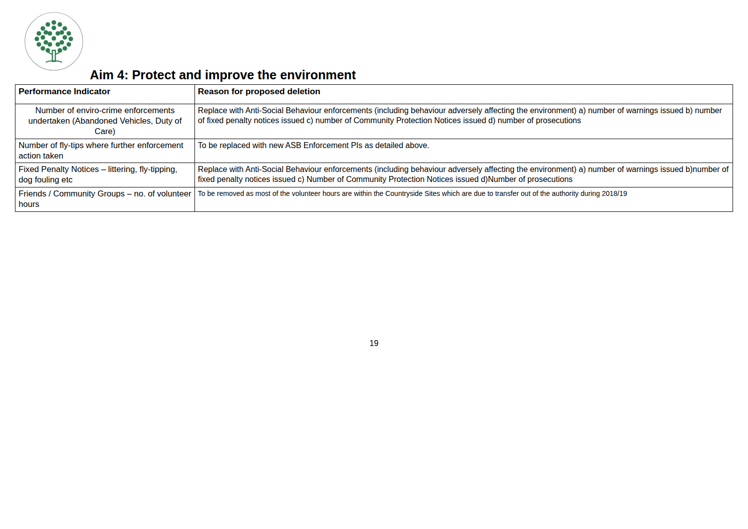Aim 4: Protect and improve the environment
| Performance Indicator | Reason for proposed deletion |
| --- | --- |
| Number of enviro-crime enforcements undertaken (Abandoned Vehicles, Duty of Care) | Replace with Anti-Social Behaviour enforcements (including behaviour adversely affecting the environment) a) number of warnings issued b) number of fixed penalty notices issued c) number of Community Protection Notices issued d) number of prosecutions |
| Number of fly-tips where further enforcement action taken | To be replaced with new ASB Enforcement PIs as detailed above. |
| Fixed Penalty Notices – littering, fly-tipping, dog fouling etc | Replace with Anti-Social Behaviour enforcements (including behaviour adversely affecting the environment) a) number of warnings issued b)number of fixed penalty notices issued c) Number of Community Protection Notices issued d)Number of prosecutions |
| Friends / Community Groups – no. of volunteer hours | To be removed as most of the volunteer hours are within the Countryside Sites which are due to transfer out of the authority during 2018/19 |
19